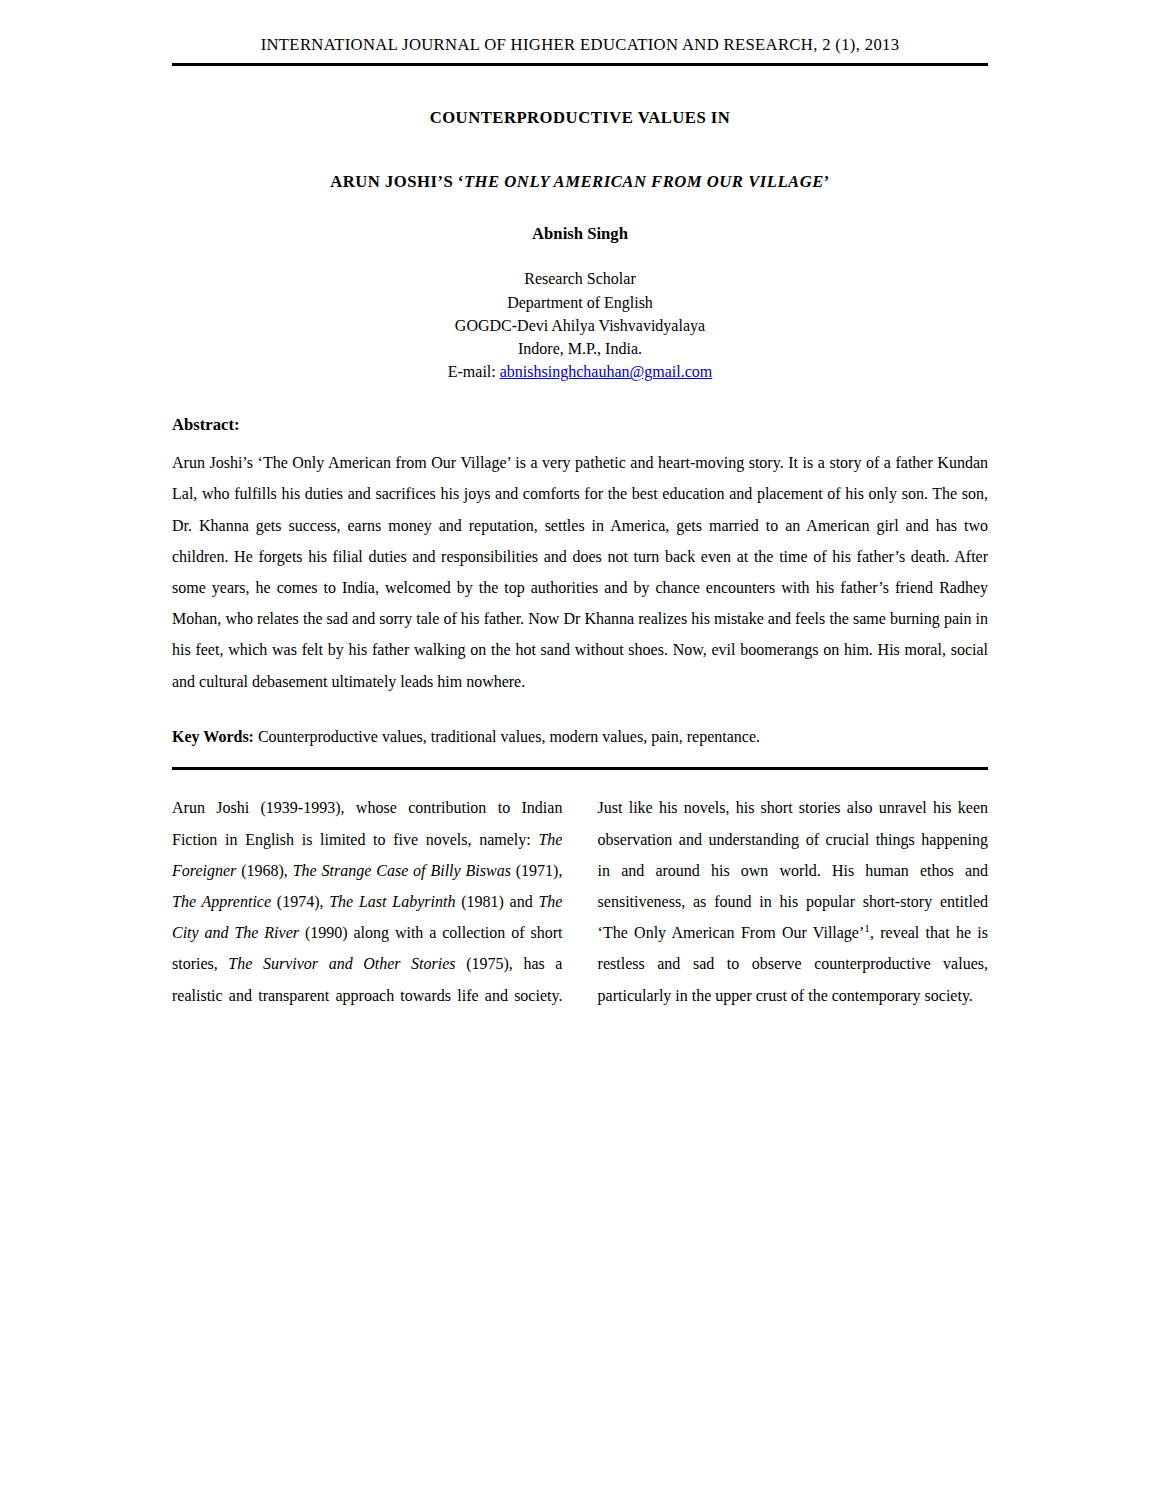INTERNATIONAL JOURNAL OF HIGHER EDUCATION AND RESEARCH, 2 (1), 2013
Counterproductive Values in
Arun Joshi’s ‘The Only American from Our Village’
Abnish Singh
Research Scholar
Department of English
GOGDC-Devi Ahilya Vishvavidyalaya
Indore, M.P., India.
E-mail: abnishsinghchauhan@gmail.com
Abstract:
Arun Joshi’s ‘The Only American from Our Village’ is a very pathetic and heart-moving story. It is a story of a father Kundan Lal, who fulfills his duties and sacrifices his joys and comforts for the best education and placement of his only son. The son, Dr. Khanna gets success, earns money and reputation, settles in America, gets married to an American girl and has two children. He forgets his filial duties and responsibilities and does not turn back even at the time of his father’s death. After some years, he comes to India, welcomed by the top authorities and by chance encounters with his father’s friend Radhey Mohan, who relates the sad and sorry tale of his father. Now Dr Khanna realizes his mistake and feels the same burning pain in his feet, which was felt by his father walking on the hot sand without shoes. Now, evil boomerangs on him. His moral, social and cultural debasement ultimately leads him nowhere.
Key Words: Counterproductive values, traditional values, modern values, pain, repentance.
Arun Joshi (1939-1993), whose contribution to Indian Fiction in English is limited to five novels, namely: The Foreigner (1968), The Strange Case of Billy Biswas (1971), The Apprentice (1974), The Last Labyrinth (1981) and The City and The River (1990) along with a collection of short stories, The Survivor and Other Stories (1975), has a realistic and transparent approach towards life and society. Just like his novels, his short stories also unravel his keen observation and understanding of crucial things happening in and around his own world. His human ethos and sensitiveness, as found in his popular short-story entitled ‘The Only American From Our Village’1, reveal that he is restless and sad to observe counterproductive values, particularly in the upper crust of the contemporary society.